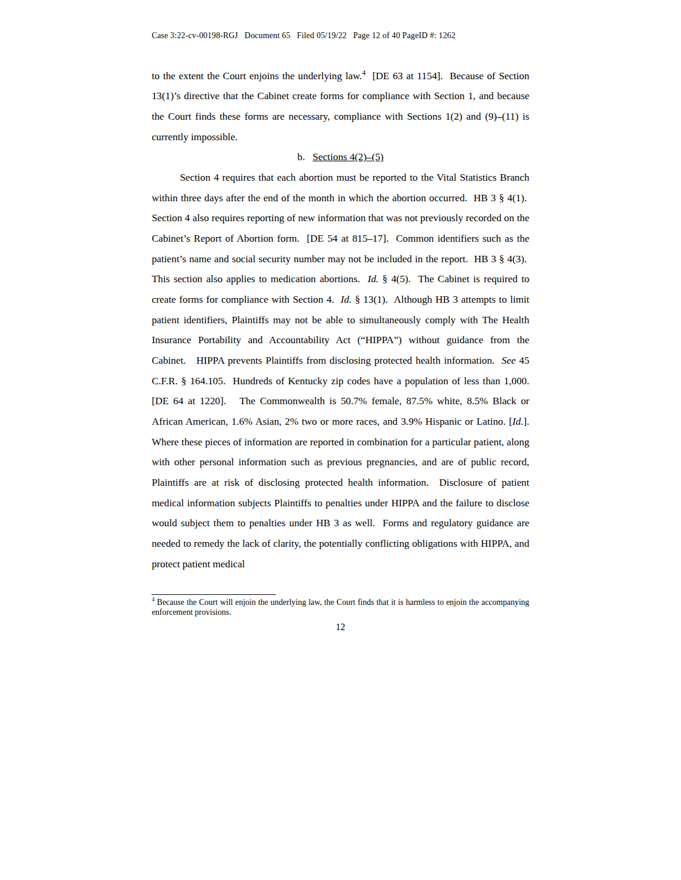Case 3:22-cv-00198-RGJ Document 65 Filed 05/19/22 Page 12 of 40 PageID #: 1262
to the extent the Court enjoins the underlying law.4 [DE 63 at 1154]. Because of Section 13(1)’s directive that the Cabinet create forms for compliance with Section 1, and because the Court finds these forms are necessary, compliance with Sections 1(2) and (9)–(11) is currently impossible.
b. Sections 4(2)–(5)
Section 4 requires that each abortion must be reported to the Vital Statistics Branch within three days after the end of the month in which the abortion occurred. HB 3 § 4(1). Section 4 also requires reporting of new information that was not previously recorded on the Cabinet’s Report of Abortion form. [DE 54 at 815–17]. Common identifiers such as the patient’s name and social security number may not be included in the report. HB 3 § 4(3). This section also applies to medication abortions. Id. § 4(5). The Cabinet is required to create forms for compliance with Section 4. Id. § 13(1). Although HB 3 attempts to limit patient identifiers, Plaintiffs may not be able to simultaneously comply with The Health Insurance Portability and Accountability Act (“HIPPA”) without guidance from the Cabinet. HIPPA prevents Plaintiffs from disclosing protected health information. See 45 C.F.R. § 164.105. Hundreds of Kentucky zip codes have a population of less than 1,000. [DE 64 at 1220]. The Commonwealth is 50.7% female, 87.5% white, 8.5% Black or African American, 1.6% Asian, 2% two or more races, and 3.9% Hispanic or Latino. [Id.]. Where these pieces of information are reported in combination for a particular patient, along with other personal information such as previous pregnancies, and are of public record, Plaintiffs are at risk of disclosing protected health information. Disclosure of patient medical information subjects Plaintiffs to penalties under HIPPA and the failure to disclose would subject them to penalties under HB 3 as well. Forms and regulatory guidance are needed to remedy the lack of clarity, the potentially conflicting obligations with HIPPA, and protect patient medical
4 Because the Court will enjoin the underlying law, the Court finds that it is harmless to enjoin the accompanying enforcement provisions.
12